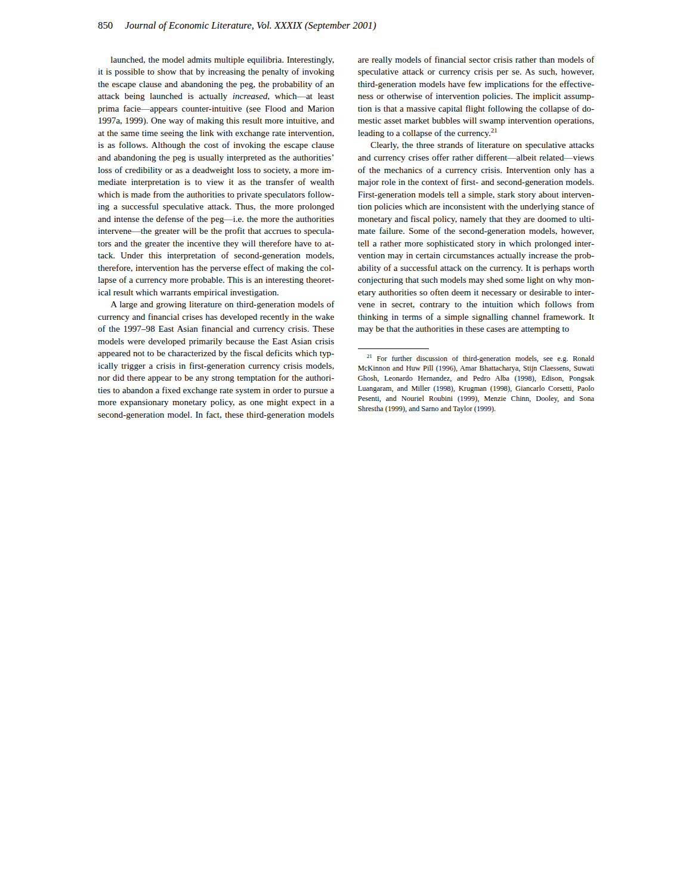850 Journal of Economic Literature, Vol. XXXIX (September 2001)
launched, the model admits multiple equilibria. Interestingly, it is possible to show that by increasing the penalty of invoking the escape clause and abandoning the peg, the probability of an attack being launched is actually increased, which—at least prima facie—appears counter-intuitive (see Flood and Marion 1997a, 1999). One way of making this result more intuitive, and at the same time seeing the link with exchange rate intervention, is as follows. Although the cost of invoking the escape clause and abandoning the peg is usually interpreted as the authorities’ loss of credibility or as a deadweight loss to society, a more immediate interpretation is to view it as the transfer of wealth which is made from the authorities to private speculators following a successful speculative attack. Thus, the more prolonged and intense the defense of the peg—i.e. the more the authorities intervene—the greater will be the profit that accrues to speculators and the greater the incentive they will therefore have to attack. Under this interpretation of second-generation models, therefore, intervention has the perverse effect of making the collapse of a currency more probable. This is an interesting theoretical result which warrants empirical investigation.
A large and growing literature on third-generation models of currency and financial crises has developed recently in the wake of the 1997–98 East Asian financial and currency crisis. These models were developed primarily because the East Asian crisis appeared not to be characterized by the fiscal deficits which typically trigger a crisis in first-generation currency crisis models, nor did there appear to be any strong temptation for the authorities to abandon a fixed exchange rate system in order to pursue a more expansionary monetary policy, as one might expect in a second-generation model. In fact, these third-generation models are really models of financial sector crisis rather than models of speculative attack or currency crisis per se. As such, however, third-generation models have few implications for the effectiveness or otherwise of intervention policies. The implicit assumption is that a massive capital flight following the collapse of domestic asset market bubbles will swamp intervention operations, leading to a collapse of the currency.21
Clearly, the three strands of literature on speculative attacks and currency crises offer rather different—albeit related—views of the mechanics of a currency crisis. Intervention only has a major role in the context of first- and second-generation models. First-generation models tell a simple, stark story about intervention policies which are inconsistent with the underlying stance of monetary and fiscal policy, namely that they are doomed to ultimate failure. Some of the second-generation models, however, tell a rather more sophisticated story in which prolonged intervention may in certain circumstances actually increase the probability of a successful attack on the currency. It is perhaps worth conjecturing that such models may shed some light on why monetary authorities so often deem it necessary or desirable to intervene in secret, contrary to the intuition which follows from thinking in terms of a simple signalling channel framework. It may be that the authorities in these cases are attempting to
21 For further discussion of third-generation models, see e.g. Ronald McKinnon and Huw Pill (1996), Amar Bhattacharya, Stijn Claessens, Suwati Ghosh, Leonardo Hernandez, and Pedro Alba (1998), Edison, Pongsak Luangaram, and Miller (1998), Krugman (1998), Giancarlo Corsetti, Paolo Pesenti, and Nouriel Roubini (1999), Menzie Chinn, Dooley, and Sona Shrestha (1999), and Sarno and Taylor (1999).